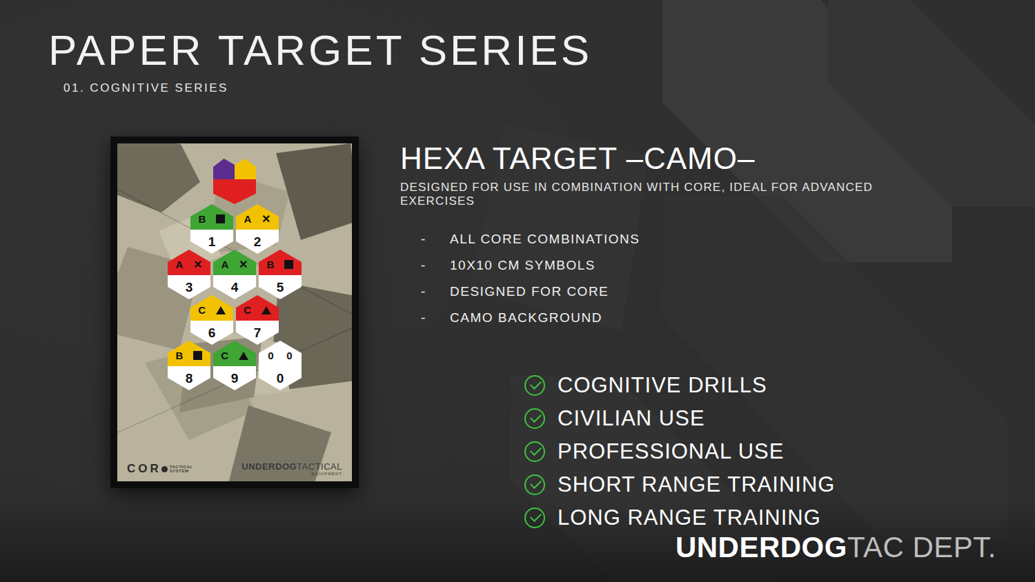Paper Target Series
01. Cognitive Series
B
1
A✕
2
A✕
3
A✕
4
B
5
C
6
C
7
B
8
C
9
00
0
COR TACTICAL
SYSTEM
UNDERDOGTACTICAL
EQUIPMENT
Hexa Target –Camo–
Designed for use in combination with CORE, ideal for advanced exercises
All CORE combinations
10x10 cm symbols
Designed for CORE
Camo background
Cognitive drills
Civilian use
Professional use
Short range training
Long range training
Underdog Tac Dept.